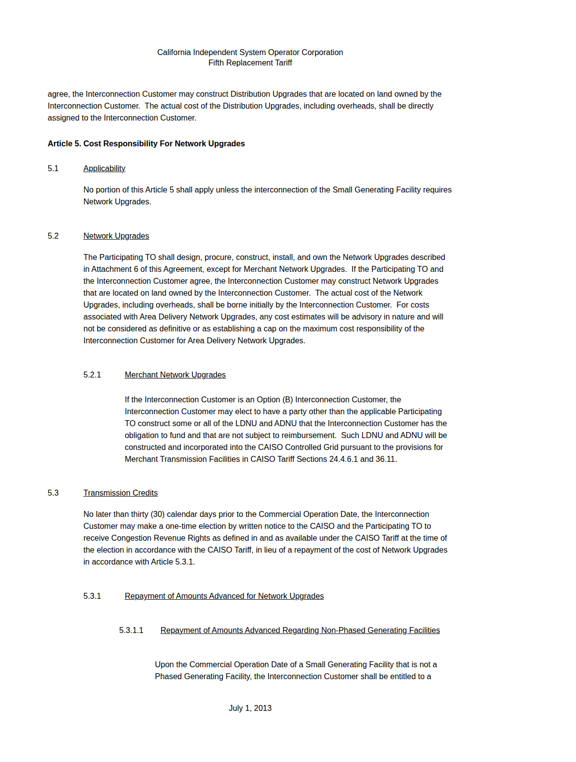California Independent System Operator Corporation
Fifth Replacement Tariff
agree, the Interconnection Customer may construct Distribution Upgrades that are located on land owned by the Interconnection Customer. The actual cost of the Distribution Upgrades, including overheads, shall be directly assigned to the Interconnection Customer.
Article 5. Cost Responsibility For Network Upgrades
5.1
Applicability
No portion of this Article 5 shall apply unless the interconnection of the Small Generating Facility requires Network Upgrades.
5.2
Network Upgrades
The Participating TO shall design, procure, construct, install, and own the Network Upgrades described in Attachment 6 of this Agreement, except for Merchant Network Upgrades. If the Participating TO and the Interconnection Customer agree, the Interconnection Customer may construct Network Upgrades that are located on land owned by the Interconnection Customer. The actual cost of the Network Upgrades, including overheads, shall be borne initially by the Interconnection Customer. For costs associated with Area Delivery Network Upgrades, any cost estimates will be advisory in nature and will not be considered as definitive or as establishing a cap on the maximum cost responsibility of the Interconnection Customer for Area Delivery Network Upgrades.
5.2.1
Merchant Network Upgrades
If the Interconnection Customer is an Option (B) Interconnection Customer, the Interconnection Customer may elect to have a party other than the applicable Participating TO construct some or all of the LDNU and ADNU that the Interconnection Customer has the obligation to fund and that are not subject to reimbursement. Such LDNU and ADNU will be constructed and incorporated into the CAISO Controlled Grid pursuant to the provisions for Merchant Transmission Facilities in CAISO Tariff Sections 24.4.6.1 and 36.11.
5.3
Transmission Credits
No later than thirty (30) calendar days prior to the Commercial Operation Date, the Interconnection Customer may make a one-time election by written notice to the CAISO and the Participating TO to receive Congestion Revenue Rights as defined in and as available under the CAISO Tariff at the time of the election in accordance with the CAISO Tariff, in lieu of a repayment of the cost of Network Upgrades in accordance with Article 5.3.1.
5.3.1
Repayment of Amounts Advanced for Network Upgrades
5.3.1.1
Repayment of Amounts Advanced Regarding Non-Phased Generating Facilities
Upon the Commercial Operation Date of a Small Generating Facility that is not a Phased Generating Facility, the Interconnection Customer shall be entitled to a
July 1, 2013